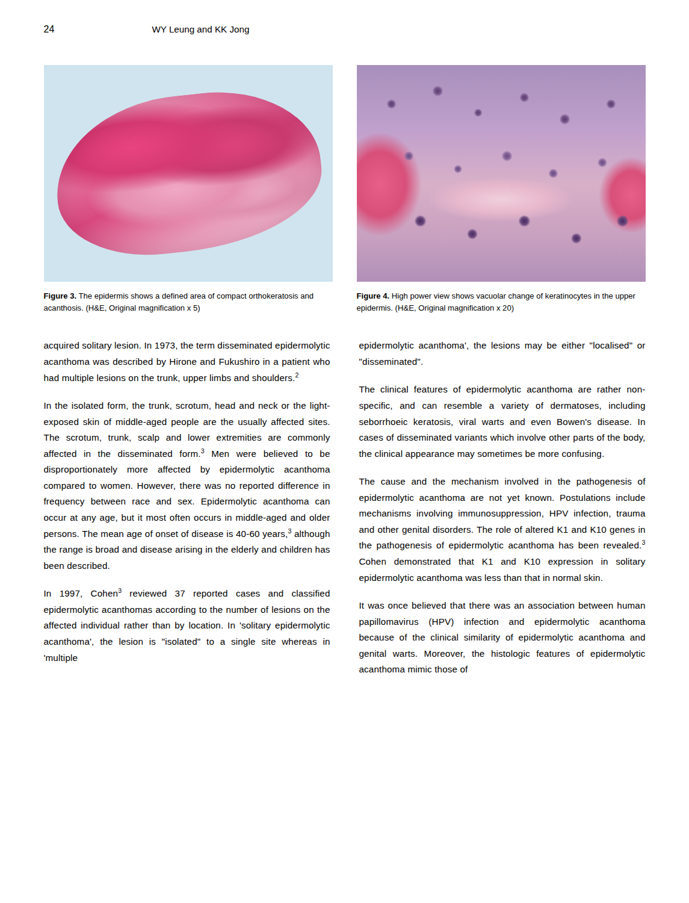24
WY Leung and KK Jong
Figure 3. The epidermis shows a defined area of compact orthokeratosis and acanthosis. (H&E, Original magnification x 5)
Figure 4. High power view shows vacuolar change of keratinocytes in the upper epidermis. (H&E, Original magnification x 20)
acquired solitary lesion. In 1973, the term disseminated epidermolytic acanthoma was described by Hirone and Fukushiro in a patient who had multiple lesions on the trunk, upper limbs and shoulders.2
In the isolated form, the trunk, scrotum, head and neck or the light-exposed skin of middle-aged people are the usually affected sites. The scrotum, trunk, scalp and lower extremities are commonly affected in the disseminated form.3 Men were believed to be disproportionately more affected by epidermolytic acanthoma compared to women. However, there was no reported difference in frequency between race and sex. Epidermolytic acanthoma can occur at any age, but it most often occurs in middle-aged and older persons. The mean age of onset of disease is 40-60 years,3 although the range is broad and disease arising in the elderly and children has been described.
In 1997, Cohen3 reviewed 37 reported cases and classified epidermolytic acanthomas according to the number of lesions on the affected individual rather than by location. In 'solitary epidermolytic acanthoma', the lesion is "isolated" to a single site whereas in 'multiple
epidermolytic acanthoma', the lesions may be either "localised" or "disseminated".
The clinical features of epidermolytic acanthoma are rather non-specific, and can resemble a variety of dermatoses, including seborrhoeic keratosis, viral warts and even Bowen's disease. In cases of disseminated variants which involve other parts of the body, the clinical appearance may sometimes be more confusing.
The cause and the mechanism involved in the pathogenesis of epidermolytic acanthoma are not yet known. Postulations include mechanisms involving immunosuppression, HPV infection, trauma and other genital disorders. The role of altered K1 and K10 genes in the pathogenesis of epidermolytic acanthoma has been revealed.3 Cohen demonstrated that K1 and K10 expression in solitary epidermolytic acanthoma was less than that in normal skin.
It was once believed that there was an association between human papillomavirus (HPV) infection and epidermolytic acanthoma because of the clinical similarity of epidermolytic acanthoma and genital warts. Moreover, the histologic features of epidermolytic acanthoma mimic those of